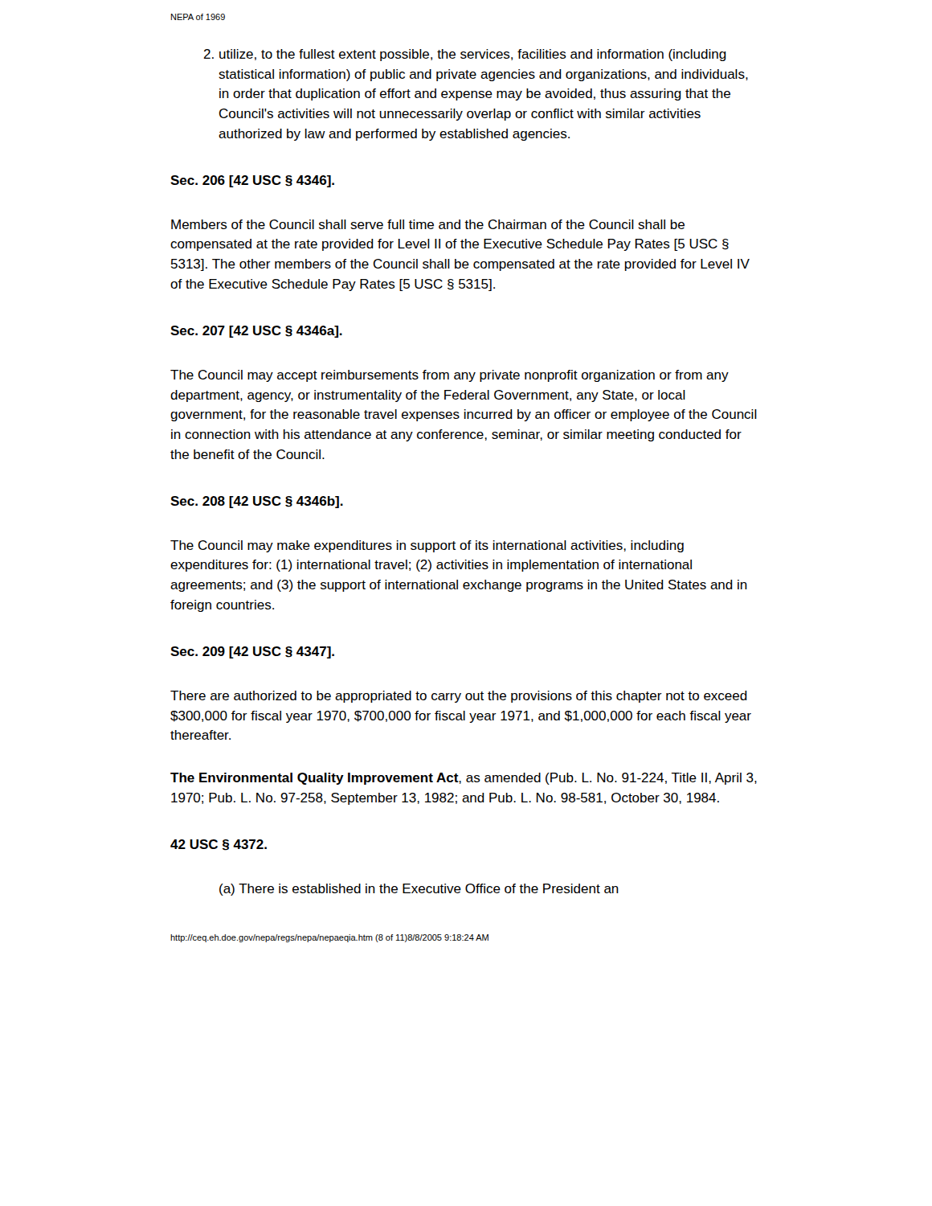NEPA of 1969
utilize, to the fullest extent possible, the services, facilities and information (including statistical information) of public and private agencies and organizations, and individuals, in order that duplication of effort and expense may be avoided, thus assuring that the Council's activities will not unnecessarily overlap or conflict with similar activities authorized by law and performed by established agencies.
Sec. 206 [42 USC § 4346].
Members of the Council shall serve full time and the Chairman of the Council shall be compensated at the rate provided for Level II of the Executive Schedule Pay Rates [5 USC § 5313]. The other members of the Council shall be compensated at the rate provided for Level IV of the Executive Schedule Pay Rates [5 USC § 5315].
Sec. 207 [42 USC § 4346a].
The Council may accept reimbursements from any private nonprofit organization or from any department, agency, or instrumentality of the Federal Government, any State, or local government, for the reasonable travel expenses incurred by an officer or employee of the Council in connection with his attendance at any conference, seminar, or similar meeting conducted for the benefit of the Council.
Sec. 208 [42 USC § 4346b].
The Council may make expenditures in support of its international activities, including expenditures for: (1) international travel; (2) activities in implementation of international agreements; and (3) the support of international exchange programs in the United States and in foreign countries.
Sec. 209 [42 USC § 4347].
There are authorized to be appropriated to carry out the provisions of this chapter not to exceed $300,000 for fiscal year 1970, $700,000 for fiscal year 1971, and $1,000,000 for each fiscal year thereafter.
The Environmental Quality Improvement Act, as amended (Pub. L. No. 91-224, Title II, April 3, 1970; Pub. L. No. 97-258, September 13, 1982; and Pub. L. No. 98-581, October 30, 1984.
42 USC § 4372.
(a) There is established in the Executive Office of the President an
http://ceq.eh.doe.gov/nepa/regs/nepa/nepaeqia.htm (8 of 11)8/8/2005 9:18:24 AM